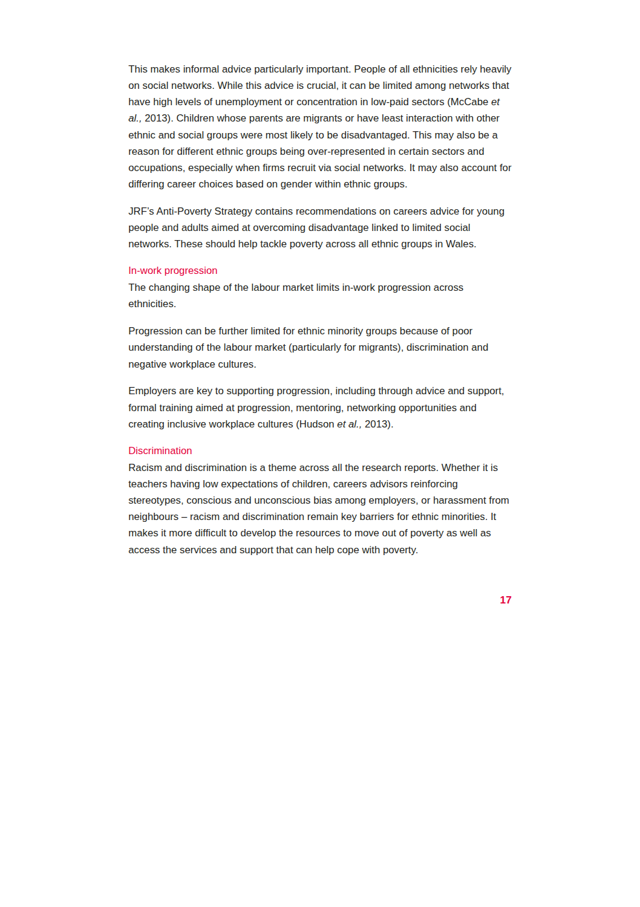This makes informal advice particularly important. People of all ethnicities rely heavily on social networks. While this advice is crucial, it can be limited among networks that have high levels of unemployment or concentration in low-paid sectors (McCabe et al., 2013). Children whose parents are migrants or have least interaction with other ethnic and social groups were most likely to be disadvantaged. This may also be a reason for different ethnic groups being over-represented in certain sectors and occupations, especially when firms recruit via social networks. It may also account for differing career choices based on gender within ethnic groups.
JRF’s Anti-Poverty Strategy contains recommendations on careers advice for young people and adults aimed at overcoming disadvantage linked to limited social networks. These should help tackle poverty across all ethnic groups in Wales.
In-work progression
The changing shape of the labour market limits in-work progression across ethnicities.
Progression can be further limited for ethnic minority groups because of poor understanding of the labour market (particularly for migrants), discrimination and negative workplace cultures.
Employers are key to supporting progression, including through advice and support, formal training aimed at progression, mentoring, networking opportunities and creating inclusive workplace cultures (Hudson et al., 2013).
Discrimination
Racism and discrimination is a theme across all the research reports. Whether it is teachers having low expectations of children, careers advisors reinforcing stereotypes, conscious and unconscious bias among employers, or harassment from neighbours – racism and discrimination remain key barriers for ethnic minorities. It makes it more difficult to develop the resources to move out of poverty as well as access the services and support that can help cope with poverty.
17